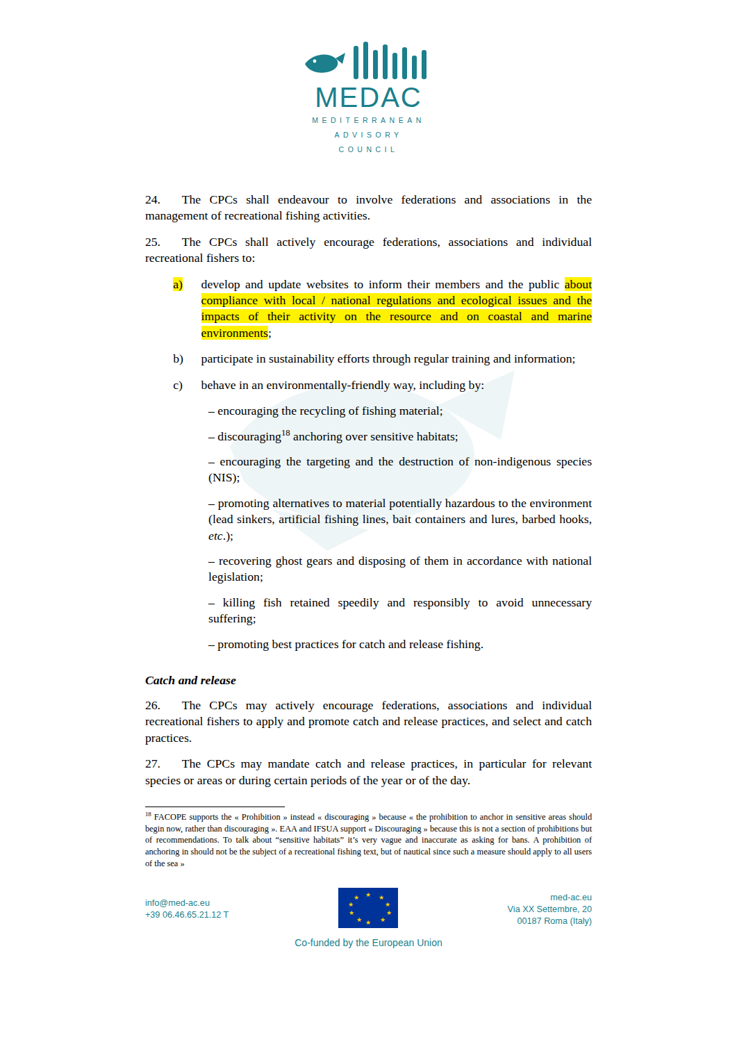MEDAC
MEDITERRANEAN
ADVISORY
COUNCIL
24. The CPCs shall endeavour to involve federations and associations in the management of recreational fishing activities.
25. The CPCs shall actively encourage federations, associations and individual recreational fishers to:
a) develop and update websites to inform their members and the public about compliance with local / national regulations and ecological issues and the impacts of their activity on the resource and on coastal and marine environments;
b) participate in sustainability efforts through regular training and information;
c) behave in an environmentally-friendly way, including by:
– encouraging the recycling of fishing material;
– discouraging18 anchoring over sensitive habitats;
– encouraging the targeting and the destruction of non-indigenous species (NIS);
– promoting alternatives to material potentially hazardous to the environment (lead sinkers, artificial fishing lines, bait containers and lures, barbed hooks, etc.);
– recovering ghost gears and disposing of them in accordance with national legislation;
– killing fish retained speedily and responsibly to avoid unnecessary suffering;
– promoting best practices for catch and release fishing.
Catch and release
26. The CPCs may actively encourage federations, associations and individual recreational fishers to apply and promote catch and release practices, and select and catch practices.
27. The CPCs may mandate catch and release practices, in particular for relevant species or areas or during certain periods of the year or of the day.
18 FACOPE supports the « Prohibition » instead « discouraging » because « the prohibition to anchor in sensitive areas should begin now, rather than discouraging ». EAA and IFSUA support « Discouraging » because this is not a section of prohibitions but of recommendations. To talk about “sensitive habitats” it’s very vague and inaccurate as asking for bans. A prohibition of anchoring in should not be the subject of a recreational fishing text, but of nautical since such a measure should apply to all users of the sea »
info@med-ac.eu
+39 06.46.65.21.12 T
★ ★ ★ ★ ★ ★ ★ ★ ★ ★
med-ac.eu
Via XX Settembre, 20
00187 Roma (Italy)
Co-funded by the European Union